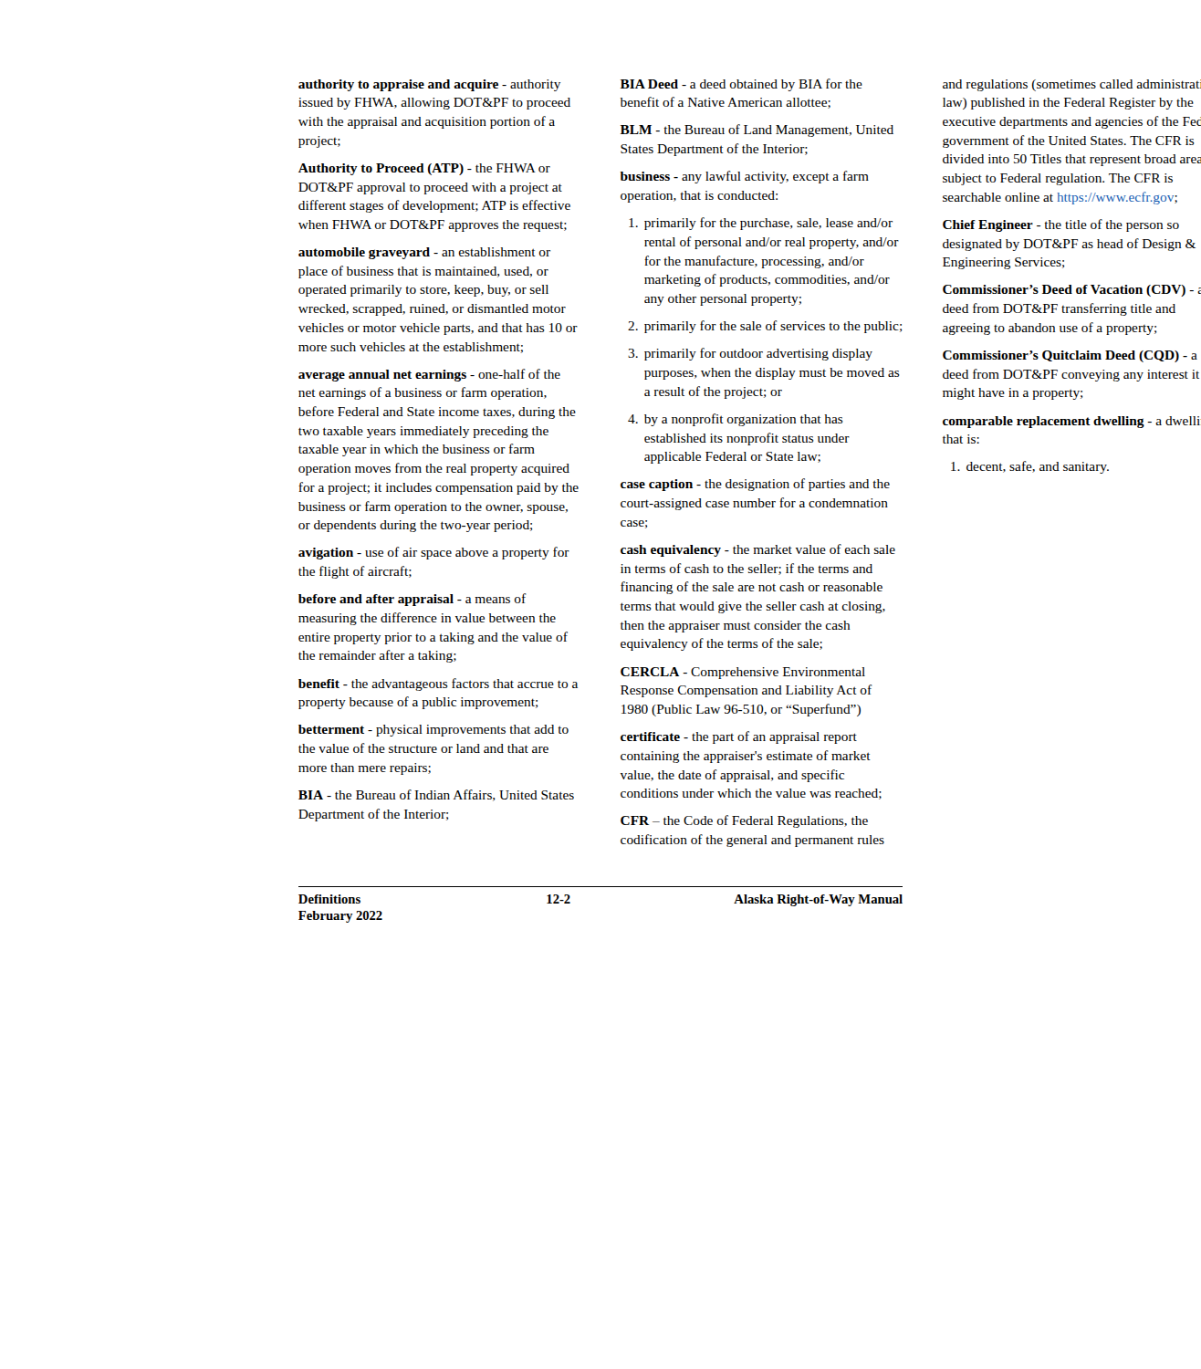authority to appraise and acquire - authority issued by FHWA, allowing DOT&PF to proceed with the appraisal and acquisition portion of a project;
Authority to Proceed (ATP) - the FHWA or DOT&PF approval to proceed with a project at different stages of development; ATP is effective when FHWA or DOT&PF approves the request;
automobile graveyard - an establishment or place of business that is maintained, used, or operated primarily to store, keep, buy, or sell wrecked, scrapped, ruined, or dismantled motor vehicles or motor vehicle parts, and that has 10 or more such vehicles at the establishment;
average annual net earnings - one-half of the net earnings of a business or farm operation, before Federal and State income taxes, during the two taxable years immediately preceding the taxable year in which the business or farm operation moves from the real property acquired for a project; it includes compensation paid by the business or farm operation to the owner, spouse, or dependents during the two-year period;
avigation - use of air space above a property for the flight of aircraft;
before and after appraisal - a means of measuring the difference in value between the entire property prior to a taking and the value of the remainder after a taking;
benefit - the advantageous factors that accrue to a property because of a public improvement;
betterment - physical improvements that add to the value of the structure or land and that are more than mere repairs;
BIA - the Bureau of Indian Affairs, United States Department of the Interior;
BIA Deed - a deed obtained by BIA for the benefit of a Native American allottee;
BLM - the Bureau of Land Management, United States Department of the Interior;
business - any lawful activity, except a farm operation, that is conducted:
primarily for the purchase, sale, lease and/or rental of personal and/or real property, and/or for the manufacture, processing, and/or marketing of products, commodities, and/or any other personal property;
primarily for the sale of services to the public;
primarily for outdoor advertising display purposes, when the display must be moved as a result of the project; or
by a nonprofit organization that has established its nonprofit status under applicable Federal or State law;
case caption - the designation of parties and the court-assigned case number for a condemnation case;
cash equivalency - the market value of each sale in terms of cash to the seller; if the terms and financing of the sale are not cash or reasonable terms that would give the seller cash at closing, then the appraiser must consider the cash equivalency of the terms of the sale;
CERCLA - Comprehensive Environmental Response Compensation and Liability Act of 1980 (Public Law 96-510, or “Superfund”)
certificate - the part of an appraisal report containing the appraiser's estimate of market value, the date of appraisal, and specific conditions under which the value was reached;
CFR – the Code of Federal Regulations, the codification of the general and permanent rules and regulations (sometimes called administrative law) published in the Federal Register by the executive departments and agencies of the Federal government of the United States. The CFR is divided into 50 Titles that represent broad areas subject to Federal regulation. The CFR is searchable online at https://www.ecfr.gov;
Chief Engineer - the title of the person so designated by DOT&PF as head of Design & Engineering Services;
Commissioner’s Deed of Vacation (CDV) - a deed from DOT&PF transferring title and agreeing to abandon use of a property;
Commissioner’s Quitclaim Deed (CQD) - a deed from DOT&PF conveying any interest it might have in a property;
comparable replacement dwelling - a dwelling that is:
decent, safe, and sanitary.
Definitions
February 2022
12-2
Alaska Right-of-Way Manual